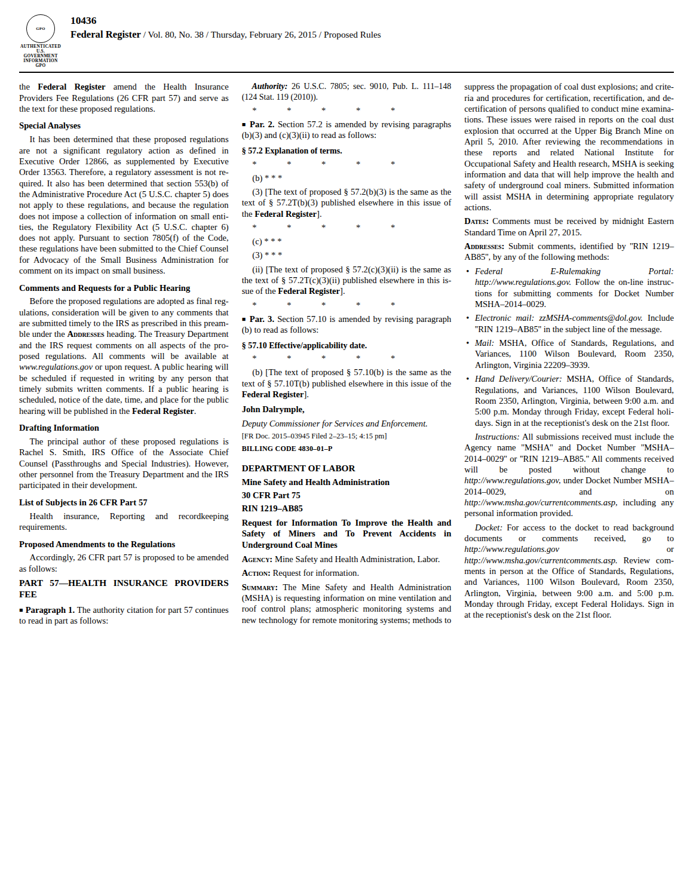GPO
Authenticated
U.S. Government
Information
GPO
10436
Federal Register / Vol. 80, No. 38 / Thursday, February 26, 2015 / Proposed Rules
the Federal Register amend the Health Insurance Providers Fee Regulations (26 CFR part 57) and serve as the text for these proposed regulations.
Special Analyses
It has been determined that these proposed regulations are not a significant regulatory action as defined in Executive Order 12866, as supplemented by Executive Order 13563. Therefore, a regulatory assessment is not required. It also has been determined that section 553(b) of the Administrative Procedure Act (5 U.S.C. chapter 5) does not apply to these regulations, and because the regulation does not impose a collection of information on small entities, the Regulatory Flexibility Act (5 U.S.C. chapter 6) does not apply. Pursuant to section 7805(f) of the Code, these regulations have been submitted to the Chief Counsel for Advocacy of the Small Business Administration for comment on its impact on small business.
Comments and Requests for a Public Hearing
Before the proposed regulations are adopted as final regulations, consideration will be given to any comments that are submitted timely to the IRS as prescribed in this preamble under the Addresses heading. The Treasury Department and the IRS request comments on all aspects of the proposed regulations. All comments will be available at www.regulations.gov or upon request. A public hearing will be scheduled if requested in writing by any person that timely submits written comments. If a public hearing is scheduled, notice of the date, time, and place for the public hearing will be published in the Federal Register.
Drafting Information
The principal author of these proposed regulations is Rachel S. Smith, IRS Office of the Associate Chief Counsel (Passthroughs and Special Industries). However, other personnel from the Treasury Department and the IRS participated in their development.
List of Subjects in 26 CFR Part 57
Health insurance, Reporting and recordkeeping requirements.
Proposed Amendments to the Regulations
Accordingly, 26 CFR part 57 is proposed to be amended as follows:
PART 57—HEALTH INSURANCE PROVIDERS FEE
■ Paragraph 1. The authority citation for part 57 continues to read in part as follows:
Authority: 26 U.S.C. 7805; sec. 9010, Pub. L. 111–148 (124 Stat. 119 (2010)).
* * * * *
■ Par. 2. Section 57.2 is amended by revising paragraphs (b)(3) and (c)(3)(ii) to read as follows:
§ 57.2 Explanation of terms.
* * * * *
(b) * * *
(3) [The text of proposed § 57.2(b)(3) is the same as the text of § 57.2T(b)(3) published elsewhere in this issue of the Federal Register].
* * * * *
(c) * * *
(3) * * *
(ii) [The text of proposed § 57.2(c)(3)(ii) is the same as the text of § 57.2T(c)(3)(ii) published elsewhere in this issue of the Federal Register].
* * * * *
■ Par. 3. Section 57.10 is amended by revising paragraph (b) to read as follows:
§ 57.10 Effective/applicability date.
* * * * *
(b) [The text of proposed § 57.10(b) is the same as the text of § 57.10T(b) published elsewhere in this issue of the Federal Register].
John Dalrymple,
Deputy Commissioner for Services and Enforcement.
[FR Doc. 2015–03945 Filed 2–23–15; 4:15 pm]
BILLING CODE 4830–01–P
DEPARTMENT OF LABOR
Mine Safety and Health Administration
30 CFR Part 75
RIN 1219–AB85
Request for Information To Improve the Health and Safety of Miners and To Prevent Accidents in Underground Coal Mines
Agency: Mine Safety and Health Administration, Labor.
Action: Request for information.
Summary: The Mine Safety and Health Administration (MSHA) is requesting information on mine ventilation and roof control plans; atmospheric monitoring systems and new technology for remote monitoring systems; methods to suppress the propagation of coal dust explosions; and criteria and procedures for certification, recertification, and decertification of persons qualified to conduct mine examinations. These issues were raised in reports on the coal dust explosion that occurred at the Upper Big Branch Mine on April 5, 2010. After reviewing the recommendations in these reports and related National Institute for Occupational Safety and Health research, MSHA is seeking information and data that will help improve the health and safety of underground coal miners. Submitted information will assist MSHA in determining appropriate regulatory actions.
Dates: Comments must be received by midnight Eastern Standard Time on April 27, 2015.
Addresses: Submit comments, identified by ''RIN 1219–AB85'', by any of the following methods:
Federal E-Rulemaking Portal: http://www.regulations.gov. Follow the on-line instructions for submitting comments for Docket Number MSHA–2014–0029.
Electronic mail: zzMSHA-comments@dol.gov. Include ''RIN 1219–AB85'' in the subject line of the message.
Mail: MSHA, Office of Standards, Regulations, and Variances, 1100 Wilson Boulevard, Room 2350, Arlington, Virginia 22209–3939.
Hand Delivery/Courier: MSHA, Office of Standards, Regulations, and Variances, 1100 Wilson Boulevard, Room 2350, Arlington, Virginia, between 9:00 a.m. and 5:00 p.m. Monday through Friday, except Federal holidays. Sign in at the receptionist's desk on the 21st floor.
Instructions: All submissions received must include the Agency name ''MSHA'' and Docket Number ''MSHA–2014–0029'' or ''RIN 1219–AB85.'' All comments received will be posted without change to http://www.regulations.gov, under Docket Number MSHA–2014–0029, and on http://www.msha.gov/currentcomments.asp, including any personal information provided.
Docket: For access to the docket to read background documents or comments received, go to http://www.regulations.gov or http://www.msha.gov/currentcomments.asp. Review comments in person at the Office of Standards, Regulations, and Variances, 1100 Wilson Boulevard, Room 2350, Arlington, Virginia, between 9:00 a.m. and 5:00 p.m. Monday through Friday, except Federal Holidays. Sign in at the receptionist's desk on the 21st floor.